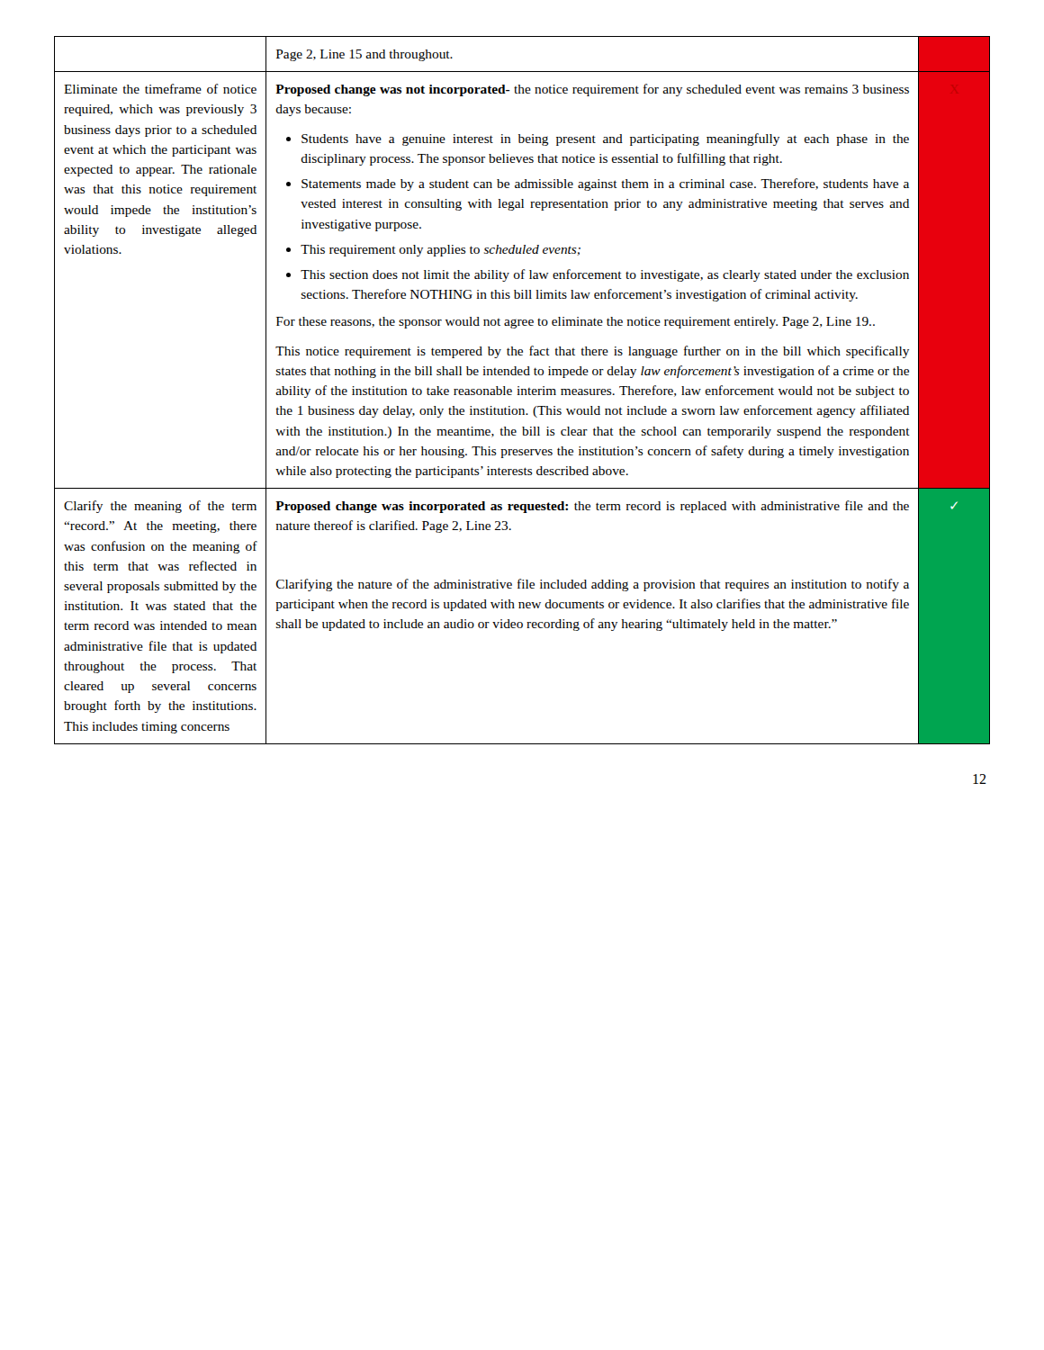| | Page 2, Line 15 and throughout. | |
| Eliminate the timeframe of notice required, which was previously 3 business days prior to a scheduled event at which the participant was expected to appear. The rationale was that this notice requirement would impede the institution’s ability to investigate alleged violations. | Proposed change was not incorporated- the notice requirement for any scheduled event was remains 3 business days because: Students have a genuine interest in being present and participating meaningfully at each phase in the disciplinary process. The sponsor believes that notice is essential to fulfilling that right. Statements made by a student can be admissible against them in a criminal case. Therefore, students have a vested interest in consulting with legal representation prior to any administrative meeting that serves and investigative purpose. This requirement only applies to scheduled events; This section does not limit the ability of law enforcement to investigate, as clearly stated under the exclusion sections. Therefore NOTHING in this bill limits law enforcement’s investigation of criminal activity. For these reasons, the sponsor would not agree to eliminate the notice requirement entirely. Page 2, Line 19.. This notice requirement is tempered by the fact that there is language further on in the bill which specifically states that nothing in the bill shall be intended to impede or delay law enforcement’s investigation of a crime or the ability of the institution to take reasonable interim measures. Therefore, law enforcement would not be subject to the 1 business day delay, only the institution. (This would not include a sworn law enforcement agency affiliated with the institution.) In the meantime, the bill is clear that the school can temporarily suspend the respondent and/or relocate his or her housing. This preserves the institution’s concern of safety during a timely investigation while also protecting the participants’ interests described above. | X |
| Clarify the meaning of the term “record.” At the meeting, there was confusion on the meaning of this term that was reflected in several proposals submitted by the institution. It was stated that the term record was intended to mean administrative file that is updated throughout the process. That cleared up several concerns brought forth by the institutions. This includes timing concerns | Proposed change was incorporated as requested: the term record is replaced with administrative file and the nature thereof is clarified. Page 2, Line 23. Clarifying the nature of the administrative file included adding a provision that requires an institution to notify a participant when the record is updated with new documents or evidence. It also clarifies that the administrative file shall be updated to include an audio or video recording of any hearing “ultimately held in the matter.” | ✓ |
12